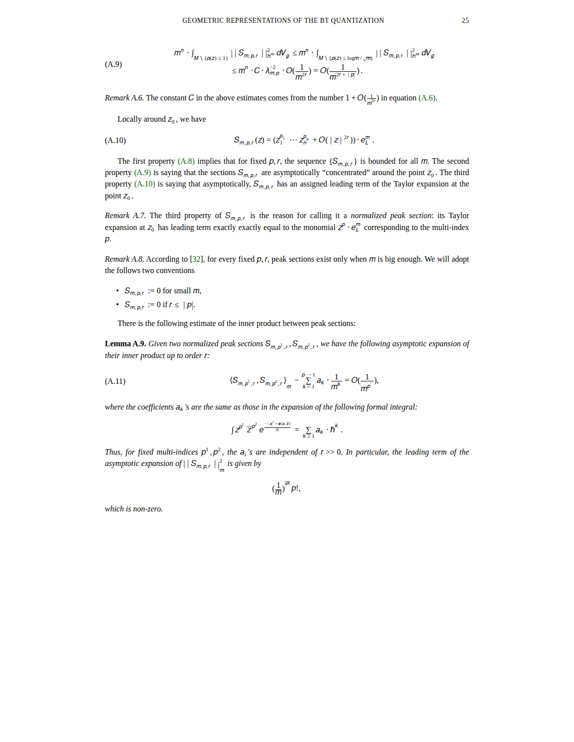GEOMETRIC REPRESENTATIONS OF THE BT QUANTIZATION 25
(A.9)
mn ⋅ ∫ M∖{ρ(z)≤1} ||Sm,p,r|| hm2 dVg ≤ mn ⋅ ∫ M∖{ρ(z)≤log⁡m/m} ||Sm,p,r|| hm2 dVg
≤ mn ⋅C⋅ λm,p−2 ⋅O (1m2r) = O (1m2r+|p|) .
Remark A.6. The constant C in the above estimates comes from the number 1+O(1m2r) in equation (A.6).
Locally around z0, we have
(A.10)
Sm,p,r (z) = ( z1p1 ⋯ znpn + O(|z|2r) ) ⋅ eLm .
The first property (A.8) implies that for fixed p,r, the sequence {Sm,p,r} is bounded for all m. The second property (A.9) is saying that the sections Sm,p,r are asymptotically “concentrated” around the point z0. The third property (A.10) is saying that asymptotically, Sm,p,r has an assigned leading term of the Taylor expansion at the point z0.
Remark A.7. The third property of Sm,p,r is the reason for calling it a normalized peak section: its Taylor expansion at z0 has leading term exactly exactly equal to the monomial zp⋅eLm corresponding to the multi-index p.
Remark A.8. According to [32], for every fixed p,r, peak sections exist only when m is big enough. We will adopt the follows two conventions
Sm,p,r:=0 for small m,
Sm,p,r:=0 if r≤|p|.
There is the following estimate of the inner product between peak sections:
Lemma A.9. Given two normalized peak sections Sm,p1,r,Sm,p2,r, we have the following asymptotic expansion of their inner product up to order r:
(A.11)
⟨Sm,p1,r,Sm,p2,r⟩ m − ∑ k=1 p′−1 ak ⋅ 1mk = O (1mp′) ,
where the coefficients ak's are the same as those in the expansion of the following formal integral:
∫ zp1 z―p2 e−|z|2+ϕ(z,z―)ℏ = ∑k≥1 ak ⋅ ℏk .
Thus, for fixed multi-indices p1,p2, the ai's are independent of r>>0. In particular, the leading term of the asymptotic expansion of ||Sm,p,r||m2 is given by
(1m) |p| p!,
which is non-zero.